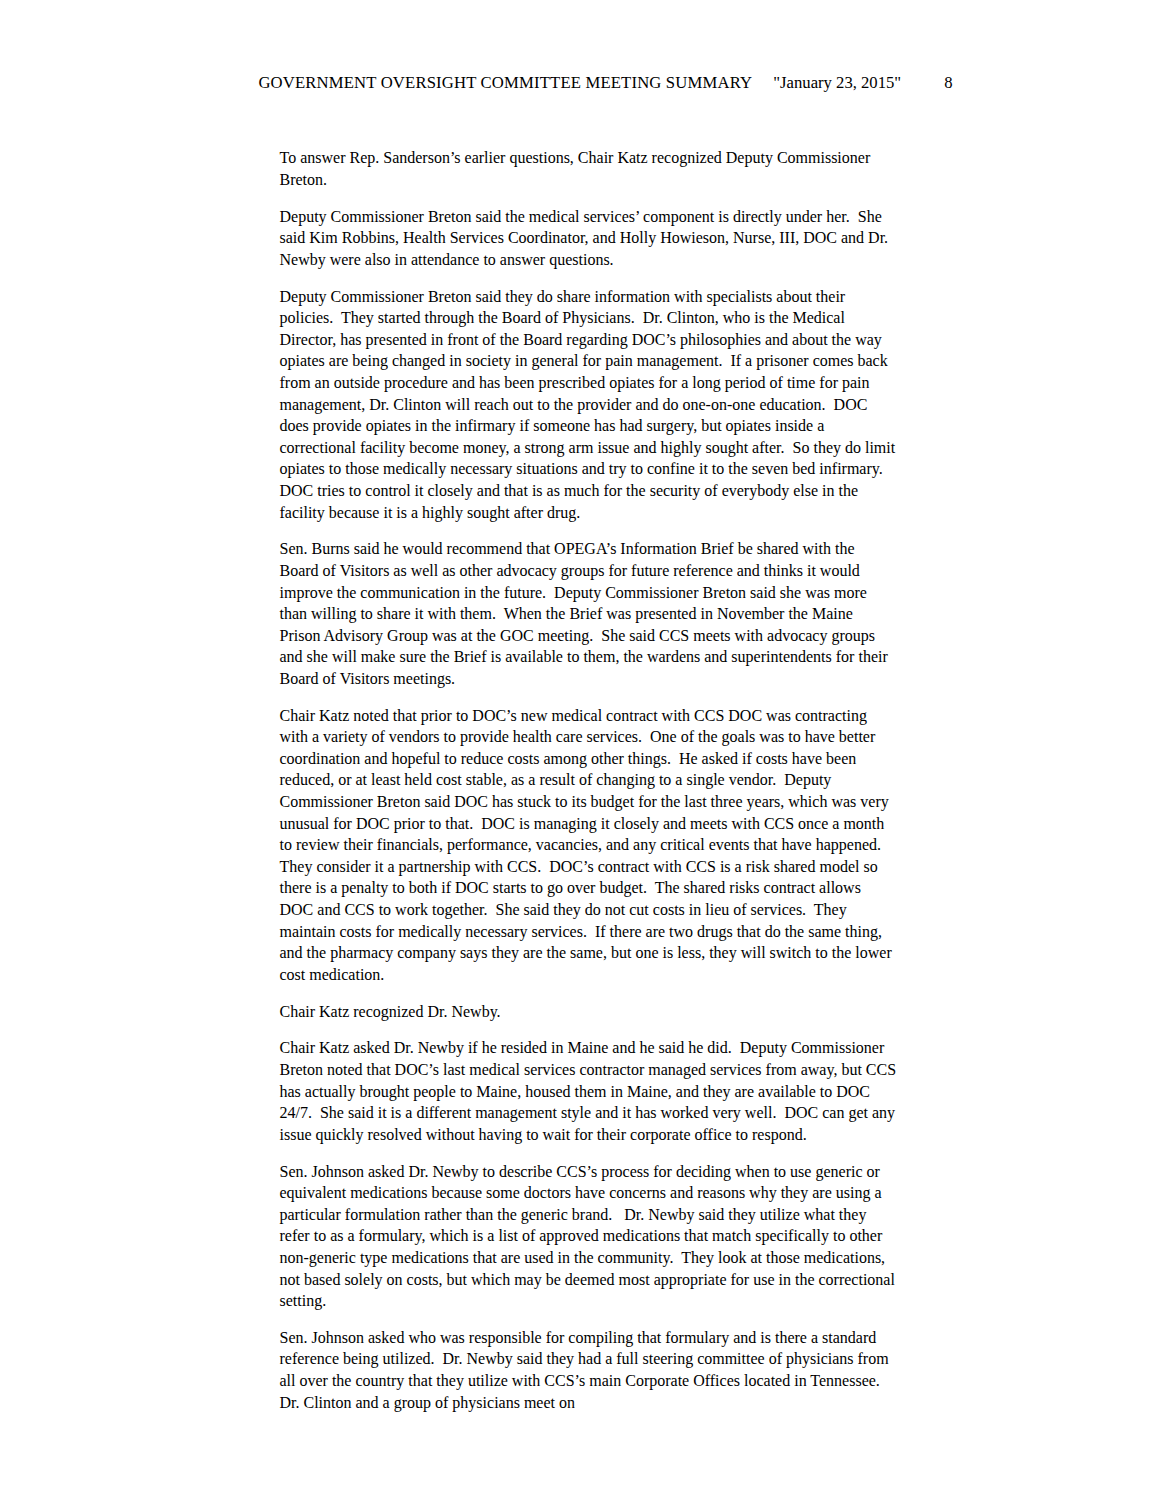GOVERNMENT OVERSIGHT COMMITTEE MEETING SUMMARY "January 23, 2015" 8
To answer Rep. Sanderson’s earlier questions, Chair Katz recognized Deputy Commissioner Breton.
Deputy Commissioner Breton said the medical services’ component is directly under her. She said Kim Robbins, Health Services Coordinator, and Holly Howieson, Nurse, III, DOC and Dr. Newby were also in attendance to answer questions.
Deputy Commissioner Breton said they do share information with specialists about their policies. They started through the Board of Physicians. Dr. Clinton, who is the Medical Director, has presented in front of the Board regarding DOC’s philosophies and about the way opiates are being changed in society in general for pain management. If a prisoner comes back from an outside procedure and has been prescribed opiates for a long period of time for pain management, Dr. Clinton will reach out to the provider and do one-on-one education. DOC does provide opiates in the infirmary if someone has had surgery, but opiates inside a correctional facility become money, a strong arm issue and highly sought after. So they do limit opiates to those medically necessary situations and try to confine it to the seven bed infirmary. DOC tries to control it closely and that is as much for the security of everybody else in the facility because it is a highly sought after drug.
Sen. Burns said he would recommend that OPEGA’s Information Brief be shared with the Board of Visitors as well as other advocacy groups for future reference and thinks it would improve the communication in the future. Deputy Commissioner Breton said she was more than willing to share it with them. When the Brief was presented in November the Maine Prison Advisory Group was at the GOC meeting. She said CCS meets with advocacy groups and she will make sure the Brief is available to them, the wardens and superintendents for their Board of Visitors meetings.
Chair Katz noted that prior to DOC’s new medical contract with CCS DOC was contracting with a variety of vendors to provide health care services. One of the goals was to have better coordination and hopeful to reduce costs among other things. He asked if costs have been reduced, or at least held cost stable, as a result of changing to a single vendor. Deputy Commissioner Breton said DOC has stuck to its budget for the last three years, which was very unusual for DOC prior to that. DOC is managing it closely and meets with CCS once a month to review their financials, performance, vacancies, and any critical events that have happened. They consider it a partnership with CCS. DOC’s contract with CCS is a risk shared model so there is a penalty to both if DOC starts to go over budget. The shared risks contract allows DOC and CCS to work together. She said they do not cut costs in lieu of services. They maintain costs for medically necessary services. If there are two drugs that do the same thing, and the pharmacy company says they are the same, but one is less, they will switch to the lower cost medication.
Chair Katz recognized Dr. Newby.
Chair Katz asked Dr. Newby if he resided in Maine and he said he did. Deputy Commissioner Breton noted that DOC’s last medical services contractor managed services from away, but CCS has actually brought people to Maine, housed them in Maine, and they are available to DOC 24/7. She said it is a different management style and it has worked very well. DOC can get any issue quickly resolved without having to wait for their corporate office to respond.
Sen. Johnson asked Dr. Newby to describe CCS’s process for deciding when to use generic or equivalent medications because some doctors have concerns and reasons why they are using a particular formulation rather than the generic brand. Dr. Newby said they utilize what they refer to as a formulary, which is a list of approved medications that match specifically to other non-generic type medications that are used in the community. They look at those medications, not based solely on costs, but which may be deemed most appropriate for use in the correctional setting.
Sen. Johnson asked who was responsible for compiling that formulary and is there a standard reference being utilized. Dr. Newby said they had a full steering committee of physicians from all over the country that they utilize with CCS’s main Corporate Offices located in Tennessee. Dr. Clinton and a group of physicians meet on